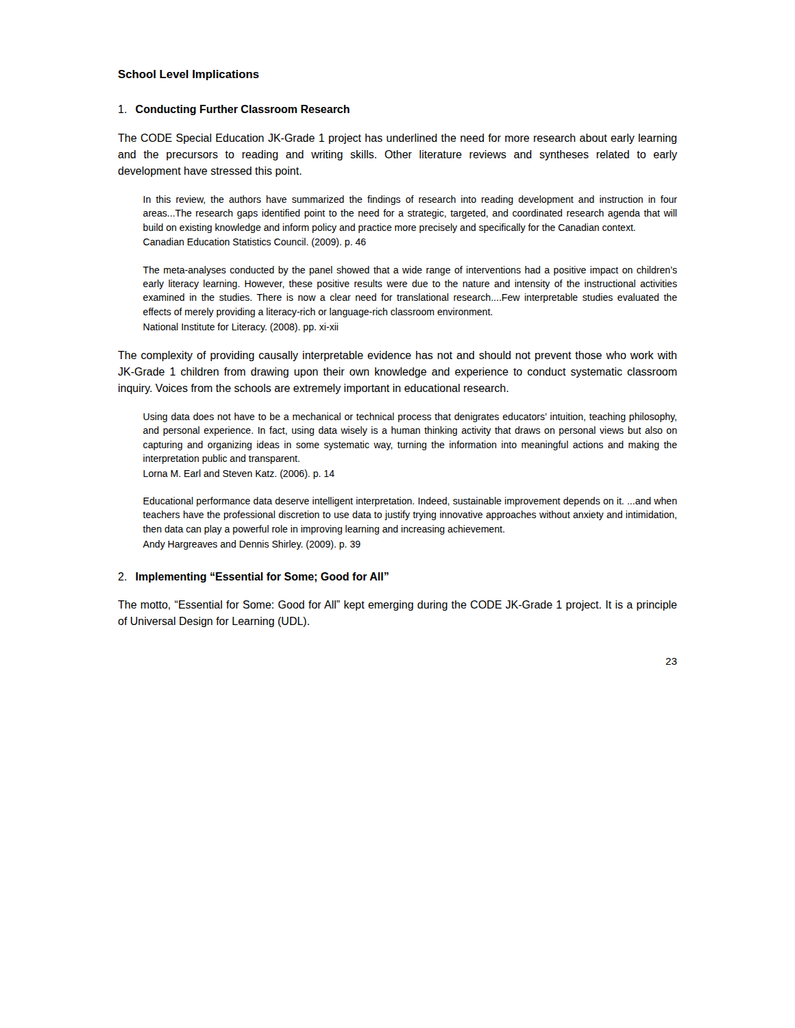School Level Implications
1. Conducting Further Classroom Research
The CODE Special Education JK-Grade 1 project has underlined the need for more research about early learning and the precursors to reading and writing skills. Other literature reviews and syntheses related to early development have stressed this point.
In this review, the authors have summarized the findings of research into reading development and instruction in four areas...The research gaps identified point to the need for a strategic, targeted, and coordinated research agenda that will build on existing knowledge and inform policy and practice more precisely and specifically for the Canadian context.
Canadian Education Statistics Council. (2009). p. 46
The meta-analyses conducted by the panel showed that a wide range of interventions had a positive impact on children’s early literacy learning. However, these positive results were due to the nature and intensity of the instructional activities examined in the studies. There is now a clear need for translational research....Few interpretable studies evaluated the effects of merely providing a literacy-rich or language-rich classroom environment.
National Institute for Literacy. (2008). pp. xi-xii
The complexity of providing causally interpretable evidence has not and should not prevent those who work with JK-Grade 1 children from drawing upon their own knowledge and experience to conduct systematic classroom inquiry. Voices from the schools are extremely important in educational research.
Using data does not have to be a mechanical or technical process that denigrates educators’ intuition, teaching philosophy, and personal experience. In fact, using data wisely is a human thinking activity that draws on personal views but also on capturing and organizing ideas in some systematic way, turning the information into meaningful actions and making the interpretation public and transparent.
Lorna M. Earl and Steven Katz. (2006). p. 14
Educational performance data deserve intelligent interpretation. Indeed, sustainable improvement depends on it. ...and when teachers have the professional discretion to use data to justify trying innovative approaches without anxiety and intimidation, then data can play a powerful role in improving learning and increasing achievement.
Andy Hargreaves and Dennis Shirley. (2009). p. 39
2. Implementing “Essential for Some; Good for All”
The motto, “Essential for Some: Good for All” kept emerging during the CODE JK-Grade 1 project. It is a principle of Universal Design for Learning (UDL).
23